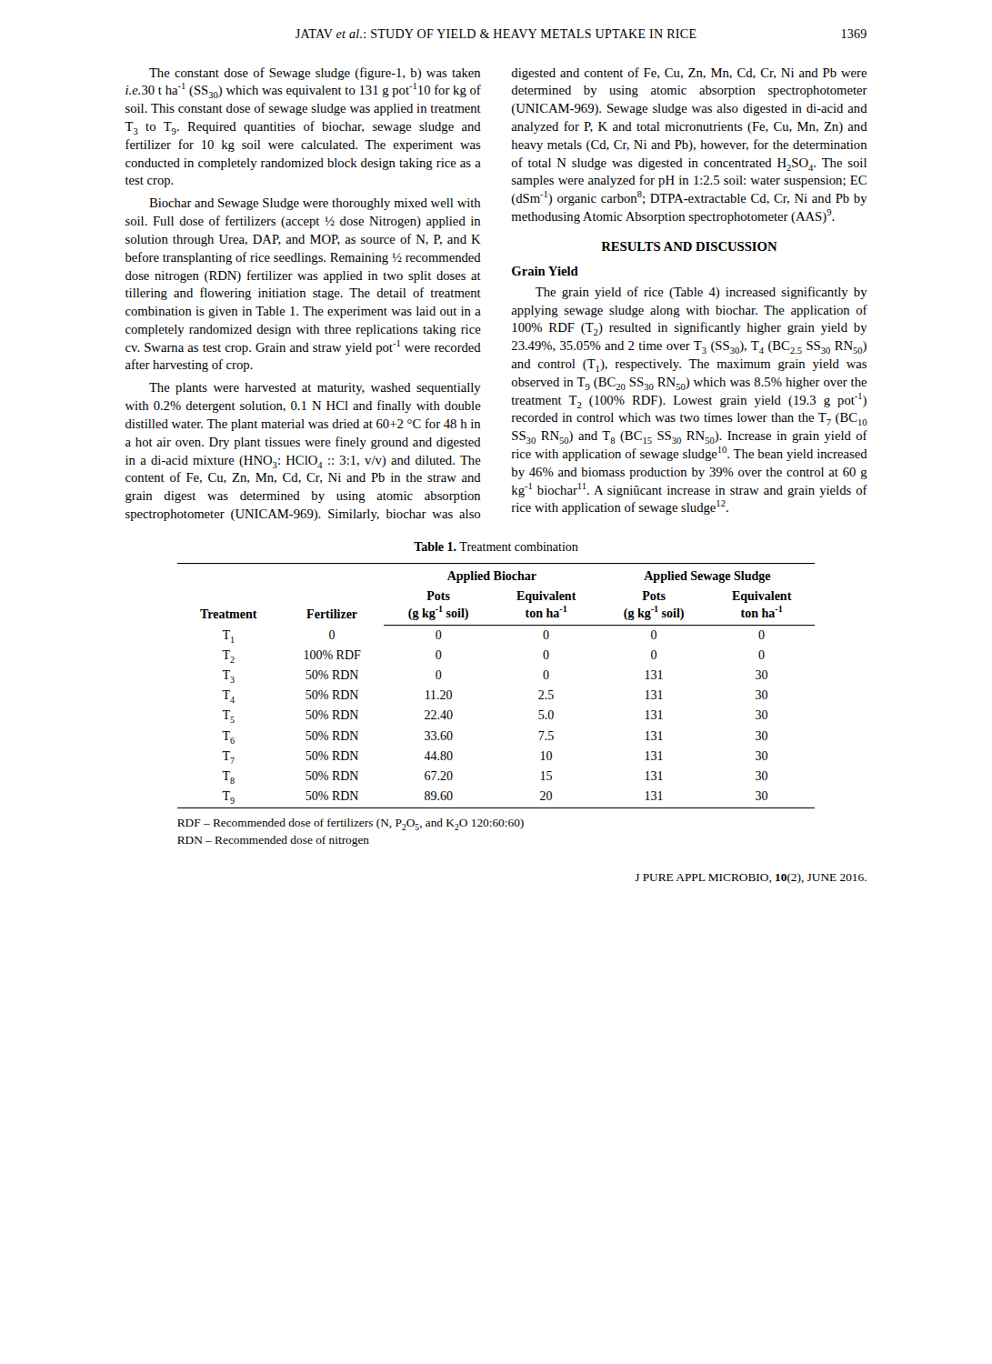JATAV et al.: STUDY OF YIELD & HEAVY METALS UPTAKE IN RICE 1369
The constant dose of Sewage sludge (figure-1, b) was taken i.e. 30 t ha-1 (SS30) which was equivalent to 131 g pot-110 for kg of soil. This constant dose of sewage sludge was applied in treatment T3 to T9. Required quantities of biochar, sewage sludge and fertilizer for 10 kg soil were calculated. The experiment was conducted in completely randomized block design taking rice as a test crop.
Biochar and Sewage Sludge were thoroughly mixed well with soil. Full dose of fertilizers (accept ½ dose Nitrogen) applied in solution through Urea, DAP, and MOP, as source of N, P, and K before transplanting of rice seedlings. Remaining ½ recommended dose nitrogen (RDN) fertilizer was applied in two split doses at tillering and flowering initiation stage. The detail of treatment combination is given in Table 1. The experiment was laid out in a completely randomized design with three replications taking rice cv. Swarna as test crop. Grain and straw yield pot-1 were recorded after harvesting of crop.
The plants were harvested at maturity, washed sequentially with 0.2% detergent solution, 0.1 N HCl and finally with double distilled water. The plant material was dried at 60+2 °C for 48 h in a hot air oven. Dry plant tissues were finely ground and digested in a di-acid mixture (HNO3: HClO4 :: 3:1, v/v) and diluted. The content of Fe, Cu, Zn, Mn, Cd, Cr, Ni and Pb in the straw and grain digest was determined by using atomic absorption spectrophotometer (UNICAM-969). Similarly, biochar was also digested and content of Fe, Cu, Zn, Mn, Cd, Cr, Ni and Pb were determined by using atomic absorption spectrophotometer (UNICAM-969). Sewage sludge was also digested in di-acid and analyzed for P, K and total micronutrients (Fe, Cu, Mn, Zn) and heavy metals (Cd, Cr, Ni and Pb), however, for the determination of total N sludge was digested in concentrated H2SO4. The soil samples were analyzed for pH in 1:2.5 soil: water suspension; EC (dSm-1) organic carbon8; DTPA-extractable Cd, Cr, Ni and Pb by methodusing Atomic Absorption spectrophotometer (AAS)9.
RESULTS AND DISCUSSION
Grain Yield
The grain yield of rice (Table 4) increased significantly by applying sewage sludge along with biochar. The application of 100% RDF (T2) resulted in significantly higher grain yield by 23.49%, 35.05% and 2 time over T3 (SS30), T4 (BC2.5 SS30 RN50) and control (T1), respectively. The maximum grain yield was observed in T9 (BC20 SS30 RN50) which was 8.5% higher over the treatment T2 (100% RDF). Lowest grain yield (19.3 g pot-1) recorded in control which was two times lower than the T7 (BC10 SS30 RN50) and T8 (BC15 SS30 RN50). Increase in grain yield of rice with application of sewage sludge10. The bean yield increased by 46% and biomass production by 39% over the control at 60 g kg-1 biochar11. A signiûcant increase in straw and grain yields of rice with application of sewage sludge12.
Table 1. Treatment combination
| Treatment | Fertilizer | Applied Biochar | Applied Sewage Sludge |
| --- | --- | --- | --- |
| Pots (g kg -1 soil) | Equivalent ton ha -1 | Pots (g kg -1 soil) | Equivalent ton ha -1 |
| T 1 | 0 | 0 | 0 | 0 | 0 |
| T 2 | 100% RDF | 0 | 0 | 0 | 0 |
| T 3 | 50% RDN | 0 | 0 | 131 | 30 |
| T 4 | 50% RDN | 11.20 | 2.5 | 131 | 30 |
| T 5 | 50% RDN | 22.40 | 5.0 | 131 | 30 |
| T 6 | 50% RDN | 33.60 | 7.5 | 131 | 30 |
| T 7 | 50% RDN | 44.80 | 10 | 131 | 30 |
| T 8 | 50% RDN | 67.20 | 15 | 131 | 30 |
| T 9 | 50% RDN | 89.60 | 20 | 131 | 30 |
RDF – Recommended dose of fertilizers (N, P2O5, and K2O 120:60:60)
RDN – Recommended dose of nitrogen
J PURE APPL MICROBIO, 10(2), JUNE 2016.